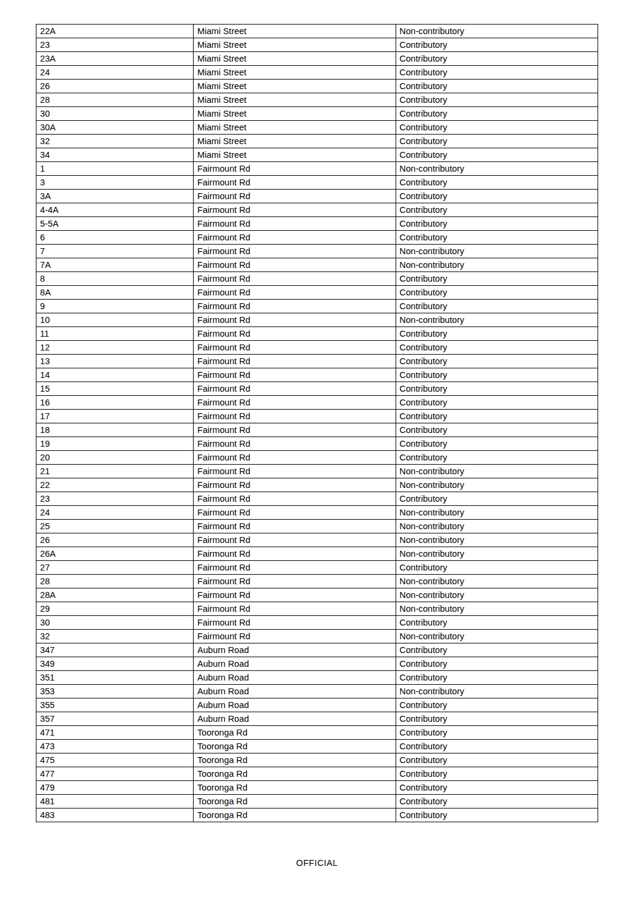| 22A | Miami Street | Non-contributory |
| 23 | Miami Street | Contributory |
| 23A | Miami Street | Contributory |
| 24 | Miami Street | Contributory |
| 26 | Miami Street | Contributory |
| 28 | Miami Street | Contributory |
| 30 | Miami Street | Contributory |
| 30A | Miami Street | Contributory |
| 32 | Miami Street | Contributory |
| 34 | Miami Street | Contributory |
| 1 | Fairmount Rd | Non-contributory |
| 3 | Fairmount Rd | Contributory |
| 3A | Fairmount Rd | Contributory |
| 4-4A | Fairmount Rd | Contributory |
| 5-5A | Fairmount Rd | Contributory |
| 6 | Fairmount Rd | Contributory |
| 7 | Fairmount Rd | Non-contributory |
| 7A | Fairmount Rd | Non-contributory |
| 8 | Fairmount Rd | Contributory |
| 8A | Fairmount Rd | Contributory |
| 9 | Fairmount Rd | Contributory |
| 10 | Fairmount Rd | Non-contributory |
| 11 | Fairmount Rd | Contributory |
| 12 | Fairmount Rd | Contributory |
| 13 | Fairmount Rd | Contributory |
| 14 | Fairmount Rd | Contributory |
| 15 | Fairmount Rd | Contributory |
| 16 | Fairmount Rd | Contributory |
| 17 | Fairmount Rd | Contributory |
| 18 | Fairmount Rd | Contributory |
| 19 | Fairmount Rd | Contributory |
| 20 | Fairmount Rd | Contributory |
| 21 | Fairmount Rd | Non-contributory |
| 22 | Fairmount Rd | Non-contributory |
| 23 | Fairmount Rd | Contributory |
| 24 | Fairmount Rd | Non-contributory |
| 25 | Fairmount Rd | Non-contributory |
| 26 | Fairmount Rd | Non-contributory |
| 26A | Fairmount Rd | Non-contributory |
| 27 | Fairmount Rd | Contributory |
| 28 | Fairmount Rd | Non-contributory |
| 28A | Fairmount Rd | Non-contributory |
| 29 | Fairmount Rd | Non-contributory |
| 30 | Fairmount Rd | Contributory |
| 32 | Fairmount Rd | Non-contributory |
| 347 | Auburn Road | Contributory |
| 349 | Auburn Road | Contributory |
| 351 | Auburn Road | Contributory |
| 353 | Auburn Road | Non-contributory |
| 355 | Auburn Road | Contributory |
| 357 | Auburn Road | Contributory |
| 471 | Tooronga Rd | Contributory |
| 473 | Tooronga Rd | Contributory |
| 475 | Tooronga Rd | Contributory |
| 477 | Tooronga Rd | Contributory |
| 479 | Tooronga Rd | Contributory |
| 481 | Tooronga Rd | Contributory |
| 483 | Tooronga Rd | Contributory |
OFFICIAL